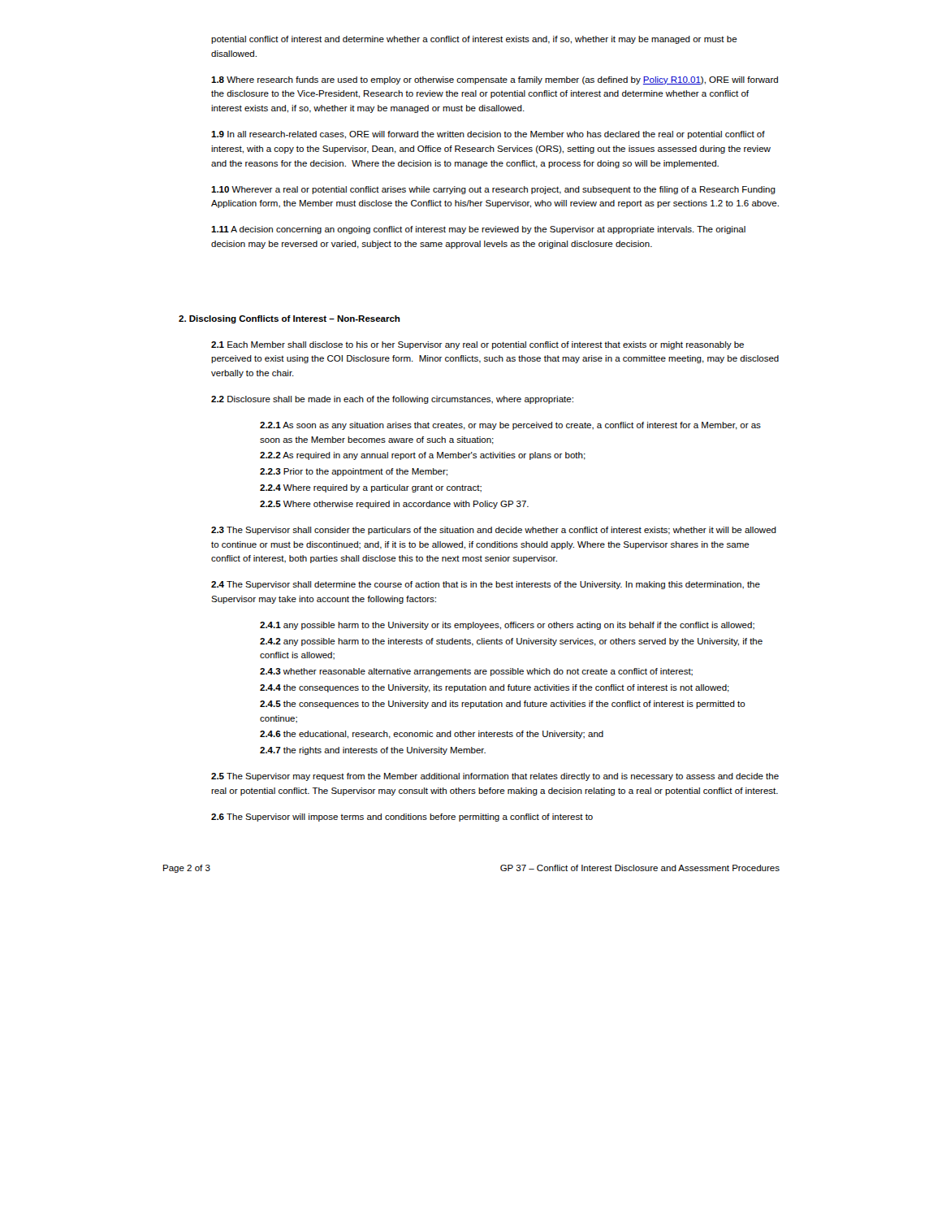potential conflict of interest and determine whether a conflict of interest exists and, if so, whether it may be managed or must be disallowed.
1.8 Where research funds are used to employ or otherwise compensate a family member (as defined by Policy R10.01), ORE will forward the disclosure to the Vice-President, Research to review the real or potential conflict of interest and determine whether a conflict of interest exists and, if so, whether it may be managed or must be disallowed.
1.9 In all research-related cases, ORE will forward the written decision to the Member who has declared the real or potential conflict of interest, with a copy to the Supervisor, Dean, and Office of Research Services (ORS), setting out the issues assessed during the review and the reasons for the decision. Where the decision is to manage the conflict, a process for doing so will be implemented.
1.10 Wherever a real or potential conflict arises while carrying out a research project, and subsequent to the filing of a Research Funding Application form, the Member must disclose the Conflict to his/her Supervisor, who will review and report as per sections 1.2 to 1.6 above.
1.11 A decision concerning an ongoing conflict of interest may be reviewed by the Supervisor at appropriate intervals. The original decision may be reversed or varied, subject to the same approval levels as the original disclosure decision.
2. Disclosing Conflicts of Interest – Non-Research
2.1 Each Member shall disclose to his or her Supervisor any real or potential conflict of interest that exists or might reasonably be perceived to exist using the COI Disclosure form. Minor conflicts, such as those that may arise in a committee meeting, may be disclosed verbally to the chair.
2.2 Disclosure shall be made in each of the following circumstances, where appropriate:
2.2.1 As soon as any situation arises that creates, or may be perceived to create, a conflict of interest for a Member, or as soon as the Member becomes aware of such a situation;
2.2.2 As required in any annual report of a Member's activities or plans or both;
2.2.3 Prior to the appointment of the Member;
2.2.4 Where required by a particular grant or contract;
2.2.5 Where otherwise required in accordance with Policy GP 37.
2.3 The Supervisor shall consider the particulars of the situation and decide whether a conflict of interest exists; whether it will be allowed to continue or must be discontinued; and, if it is to be allowed, if conditions should apply. Where the Supervisor shares in the same conflict of interest, both parties shall disclose this to the next most senior supervisor.
2.4 The Supervisor shall determine the course of action that is in the best interests of the University. In making this determination, the Supervisor may take into account the following factors:
2.4.1 any possible harm to the University or its employees, officers or others acting on its behalf if the conflict is allowed;
2.4.2 any possible harm to the interests of students, clients of University services, or others served by the University, if the conflict is allowed;
2.4.3 whether reasonable alternative arrangements are possible which do not create a conflict of interest;
2.4.4 the consequences to the University, its reputation and future activities if the conflict of interest is not allowed;
2.4.5 the consequences to the University and its reputation and future activities if the conflict of interest is permitted to continue;
2.4.6 the educational, research, economic and other interests of the University; and
2.4.7 the rights and interests of the University Member.
2.5 The Supervisor may request from the Member additional information that relates directly to and is necessary to assess and decide the real or potential conflict. The Supervisor may consult with others before making a decision relating to a real or potential conflict of interest.
2.6 The Supervisor will impose terms and conditions before permitting a conflict of interest to
Page 2 of 3
GP 37 – Conflict of Interest Disclosure and Assessment Procedures